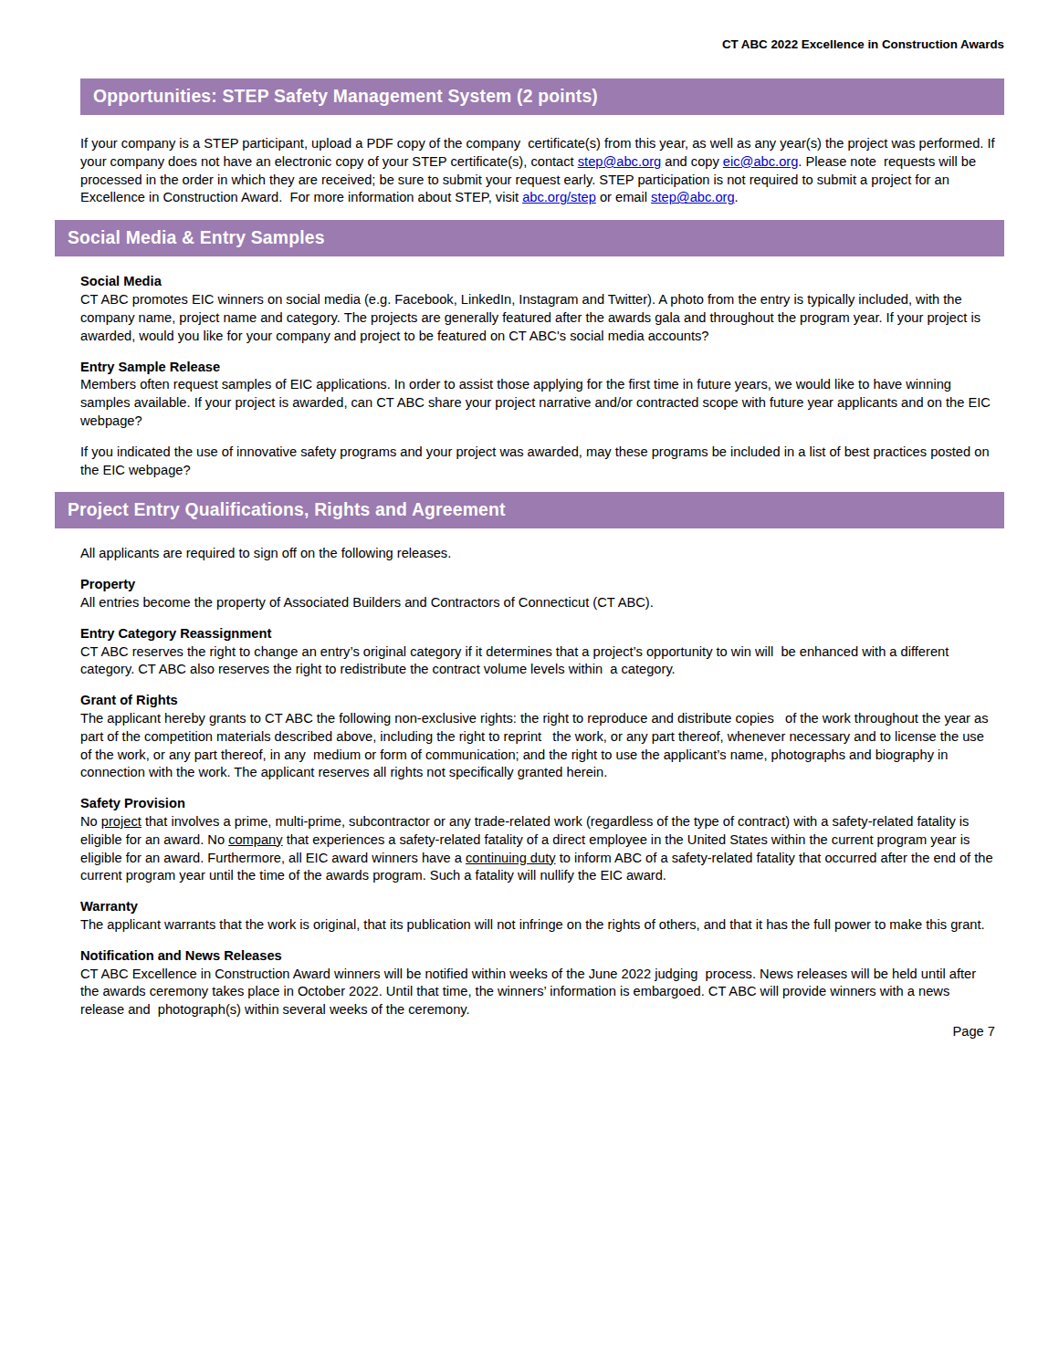CT ABC 2022 Excellence in Construction Awards
Opportunities: STEP Safety Management System (2 points)
If your company is a STEP participant, upload a PDF copy of the company certificate(s) from this year, as well as any year(s) the project was performed. If your company does not have an electronic copy of your STEP certificate(s), contact step@abc.org and copy eic@abc.org. Please note requests will be processed in the order in which they are received; be sure to submit your request early. STEP participation is not required to submit a project for an Excellence in Construction Award. For more information about STEP, visit abc.org/step or email step@abc.org.
Social Media & Entry Samples
Social Media
CT ABC promotes EIC winners on social media (e.g. Facebook, LinkedIn, Instagram and Twitter). A photo from the entry is typically included, with the company name, project name and category. The projects are generally featured after the awards gala and throughout the program year. If your project is awarded, would you like for your company and project to be featured on CT ABC's social media accounts?
Entry Sample Release
Members often request samples of EIC applications. In order to assist those applying for the first time in future years, we would like to have winning samples available. If your project is awarded, can CT ABC share your project narrative and/or contracted scope with future year applicants and on the EIC webpage?
If you indicated the use of innovative safety programs and your project was awarded, may these programs be included in a list of best practices posted on the EIC webpage?
Project Entry Qualifications, Rights and Agreement
All applicants are required to sign off on the following releases.
Property
All entries become the property of Associated Builders and Contractors of Connecticut (CT ABC).
Entry Category Reassignment
CT ABC reserves the right to change an entry’s original category if it determines that a project’s opportunity to win will be enhanced with a different category. CT ABC also reserves the right to redistribute the contract volume levels within a category.
Grant of Rights
The applicant hereby grants to CT ABC the following non-exclusive rights: the right to reproduce and distribute copies of the work throughout the year as part of the competition materials described above, including the right to reprint the work, or any part thereof, whenever necessary and to license the use of the work, or any part thereof, in any medium or form of communication; and the right to use the applicant’s name, photographs and biography in connection with the work. The applicant reserves all rights not specifically granted herein.
Safety Provision
No project that involves a prime, multi-prime, subcontractor or any trade-related work (regardless of the type of contract) with a safety-related fatality is eligible for an award. No company that experiences a safety-related fatality of a direct employee in the United States within the current program year is eligible for an award. Furthermore, all EIC award winners have a continuing duty to inform ABC of a safety-related fatality that occurred after the end of the current program year until the time of the awards program. Such a fatality will nullify the EIC award.
Warranty
The applicant warrants that the work is original, that its publication will not infringe on the rights of others, and that it has the full power to make this grant.
Notification and News Releases
CT ABC Excellence in Construction Award winners will be notified within weeks of the June 2022 judging process. News releases will be held until after the awards ceremony takes place in October 2022. Until that time, the winners’ information is embargoed. CT ABC will provide winners with a news release and photograph(s) within several weeks of the ceremony.
Page 7